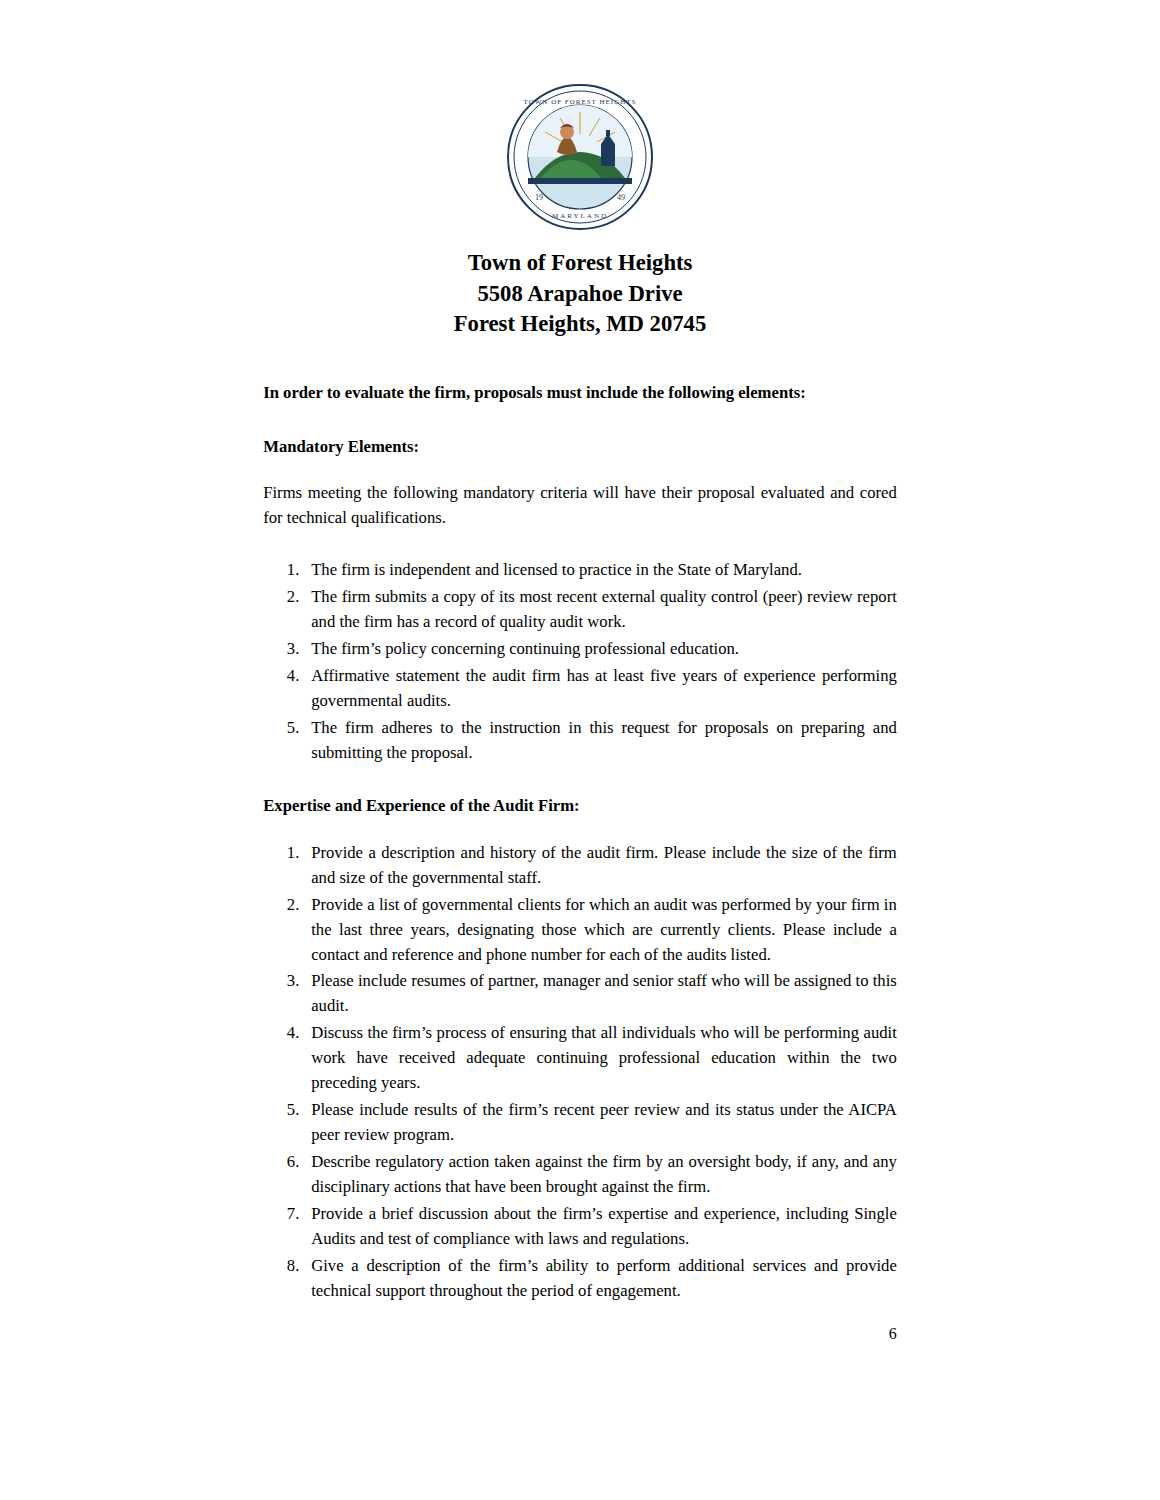TOWN OF FOREST HEIGHTS MARYLAND 19 49
Town of Forest Heights 5508 Arapahoe Drive Forest Heights, MD 20745
In order to evaluate the firm, proposals must include the following elements:
Mandatory Elements:
Firms meeting the following mandatory criteria will have their proposal evaluated and cored for technical qualifications.
The firm is independent and licensed to practice in the State of Maryland.
The firm submits a copy of its most recent external quality control (peer) review report and the firm has a record of quality audit work.
The firm’s policy concerning continuing professional education.
Affirmative statement the audit firm has at least five years of experience performing governmental audits.
The firm adheres to the instruction in this request for proposals on preparing and submitting the proposal.
Expertise and Experience of the Audit Firm:
Provide a description and history of the audit firm. Please include the size of the firm and size of the governmental staff.
Provide a list of governmental clients for which an audit was performed by your firm in the last three years, designating those which are currently clients. Please include a contact and reference and phone number for each of the audits listed.
Please include resumes of partner, manager and senior staff who will be assigned to this audit.
Discuss the firm’s process of ensuring that all individuals who will be performing audit work have received adequate continuing professional education within the two preceding years.
Please include results of the firm’s recent peer review and its status under the AICPA peer review program.
Describe regulatory action taken against the firm by an oversight body, if any, and any disciplinary actions that have been brought against the firm.
Provide a brief discussion about the firm’s expertise and experience, including Single Audits and test of compliance with laws and regulations.
Give a description of the firm’s ability to perform additional services and provide technical support throughout the period of engagement.
6